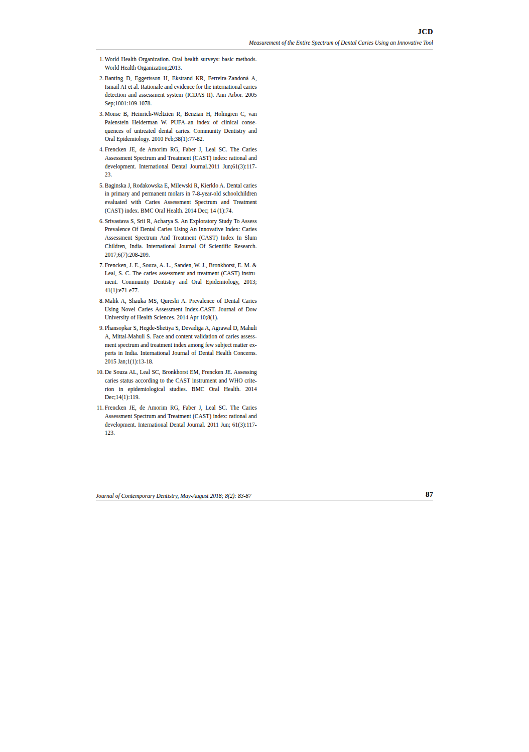JCD
Measurement of the Entire Spectrum of Dental Caries Using an Innovative Tool
World Health Organization. Oral health surveys: basic methods. World Health Organization;2013.
Banting D, Eggertsson H, Ekstrand KR, Ferreira-Zandoná A, Ismail AI et al. Rationale and evidence for the international caries detection and assessment system (ICDAS II). Ann Arbor. 2005 Sep;1001:109-1078.
Monse B, Heinrich-Weltzien R, Benzian H, Holmgren C, van Palenstein Helderman W. PUFA–an index of clinical consequences of untreated dental caries. Community Dentistry and Oral Epidemiology. 2010 Feb;38(1):77-82.
Frencken JE, de Amorim RG, Faber J, Leal SC. The Caries Assessment Spectrum and Treatment (CAST) index: rational and development. International Dental Journal.2011 Jun;61(3):117-23.
Baginska J, Rodakowska E, Milewski R, Kierklo A. Dental caries in primary and permanent molars in 7-8-year-old schoolchildren evaluated with Caries Assessment Spectrum and Treatment (CAST) index. BMC Oral Health. 2014 Dec; 14 (1):74.
Srivastava S, Srii R, Acharya S. An Exploratory Study To Assess Prevalence Of Dental Caries Using An Innovative Index: Caries Assessment Spectrum And Treatment (CAST) Index In Slum Children, India. International Journal Of Scientific Research. 2017;6(7):208-209.
Frencken, J. E., Souza, A. L., Sanden, W. J., Bronkhorst, E. M. & Leal, S. C. The caries assessment and treatment (CAST) instrument. Community Dentistry and Oral Epidemiology, 2013; 41(1):e71-e77.
Malik A, Shauka MS, Qureshi A. Prevalence of Dental Caries Using Novel Caries Assessment Index-CAST. Journal of Dow University of Health Sciences. 2014 Apr 10;8(1).
Phansopkar S, Hegde-Shetiya S, Devadiga A, Agrawal D, Mahuli A, Mittal-Mahuli S. Face and content validation of caries assessment spectrum and treatment index among few subject matter experts in India. International Journal of Dental Health Concerns. 2015 Jan;1(1):13-18.
De Souza AL, Leal SC, Bronkhorst EM, Frencken JE. Assessing caries status according to the CAST instrument and WHO criterion in epidemiological studies. BMC Oral Health. 2014 Dec;14(1):119.
Frencken JE, de Amorim RG, Faber J, Leal SC. The Caries Assessment Spectrum and Treatment (CAST) index: rational and development. International Dental Journal. 2011 Jun; 61(3):117-123.
Journal of Contemporary Dentistry, May-August 2018; 8(2): 83-87
87